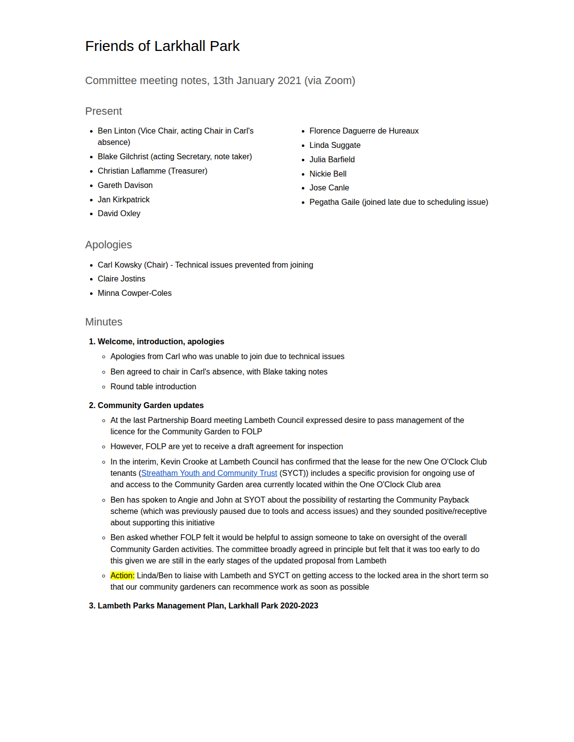Friends of Larkhall Park
Committee meeting notes, 13th January 2021 (via Zoom)
Present
Ben Linton (Vice Chair, acting Chair in Carl's absence)
Blake Gilchrist (acting Secretary, note taker)
Christian Laflamme (Treasurer)
Gareth Davison
Jan Kirkpatrick
David Oxley
Florence Daguerre de Hureaux
Linda Suggate
Julia Barfield
Nickie Bell
Jose Canle
Pegatha Gaile (joined late due to scheduling issue)
Apologies
Carl Kowsky (Chair) - Technical issues prevented from joining
Claire Jostins
Minna Cowper-Coles
Minutes
Welcome, introduction, apologies
Apologies from Carl who was unable to join due to technical issues
Ben agreed to chair in Carl's absence, with Blake taking notes
Round table introduction
Community Garden updates
At the last Partnership Board meeting Lambeth Council expressed desire to pass management of the licence for the Community Garden to FOLP
However, FOLP are yet to receive a draft agreement for inspection
In the interim, Kevin Crooke at Lambeth Council has confirmed that the lease for the new One O'Clock Club tenants (Streatham Youth and Community Trust (SYCT)) includes a specific provision for ongoing use of and access to the Community Garden area currently located within the One O'Clock Club area
Ben has spoken to Angie and John at SYOT about the possibility of restarting the Community Payback scheme (which was previously paused due to tools and access issues) and they sounded positive/receptive about supporting this initiative
Ben asked whether FOLP felt it would be helpful to assign someone to take on oversight of the overall Community Garden activities. The committee broadly agreed in principle but felt that it was too early to do this given we are still in the early stages of the updated proposal from Lambeth
Action: Linda/Ben to liaise with Lambeth and SYCT on getting access to the locked area in the short term so that our community gardeners can recommence work as soon as possible
Lambeth Parks Management Plan, Larkhall Park 2020-2023